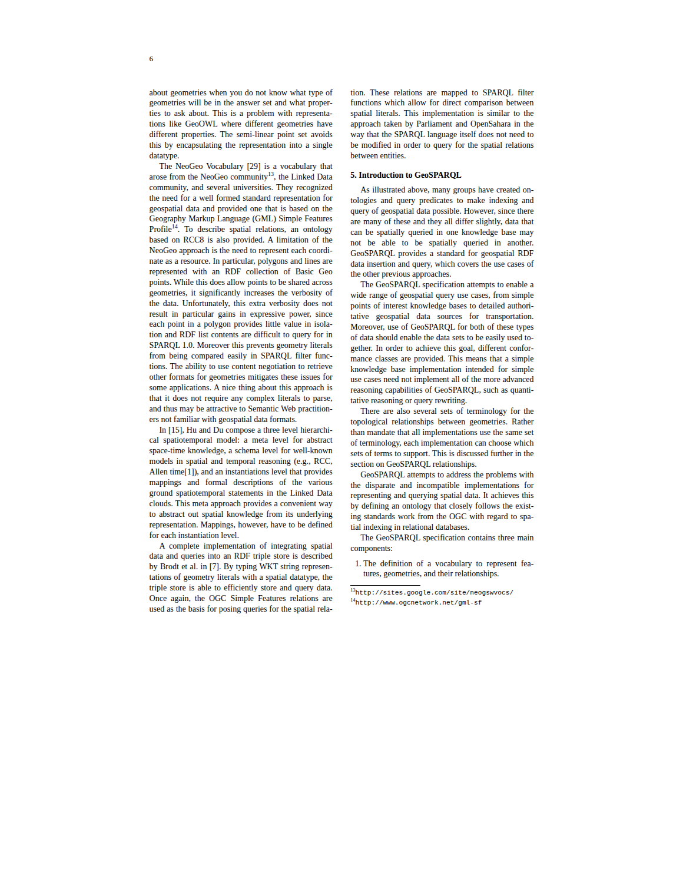6
about geometries when you do not know what type of geometries will be in the answer set and what properties to ask about. This is a problem with representations like GeoOWL where different geometries have different properties. The semi-linear point set avoids this by encapsulating the representation into a single datatype.
The NeoGeo Vocabulary [29] is a vocabulary that arose from the NeoGeo community13, the Linked Data community, and several universities. They recognized the need for a well formed standard representation for geospatial data and provided one that is based on the Geography Markup Language (GML) Simple Features Profile14. To describe spatial relations, an ontology based on RCC8 is also provided. A limitation of the NeoGeo approach is the need to represent each coordinate as a resource. In particular, polygons and lines are represented with an RDF collection of Basic Geo points. While this does allow points to be shared across geometries, it significantly increases the verbosity of the data. Unfortunately, this extra verbosity does not result in particular gains in expressive power, since each point in a polygon provides little value in isolation and RDF list contents are difficult to query for in SPARQL 1.0. Moreover this prevents geometry literals from being compared easily in SPARQL filter functions. The ability to use content negotiation to retrieve other formats for geometries mitigates these issues for some applications. A nice thing about this approach is that it does not require any complex literals to parse, and thus may be attractive to Semantic Web practitioners not familiar with geospatial data formats.
In [15], Hu and Du compose a three level hierarchical spatiotemporal model: a meta level for abstract space-time knowledge, a schema level for well-known models in spatial and temporal reasoning (e.g., RCC, Allen time[1]), and an instantiations level that provides mappings and formal descriptions of the various ground spatiotemporal statements in the Linked Data clouds. This meta approach provides a convenient way to abstract out spatial knowledge from its underlying representation. Mappings, however, have to be defined for each instantiation level.
A complete implementation of integrating spatial data and queries into an RDF triple store is described by Brodt et al. in [7]. By typing WKT string representations of geometry literals with a spatial datatype, the triple store is able to efficiently store and query data. Once again, the OGC Simple Features relations are used as the basis for posing queries for the spatial relation. These relations are mapped to SPARQL filter functions which allow for direct comparison between spatial literals. This implementation is similar to the approach taken by Parliament and OpenSahara in the way that the SPARQL language itself does not need to be modified in order to query for the spatial relations between entities.
5. Introduction to GeoSPARQL
As illustrated above, many groups have created ontologies and query predicates to make indexing and query of geospatial data possible. However, since there are many of these and they all differ slightly, data that can be spatially queried in one knowledge base may not be able to be spatially queried in another. GeoSPARQL provides a standard for geospatial RDF data insertion and query, which covers the use cases of the other previous approaches.
The GeoSPARQL specification attempts to enable a wide range of geospatial query use cases, from simple points of interest knowledge bases to detailed authoritative geospatial data sources for transportation. Moreover, use of GeoSPARQL for both of these types of data should enable the data sets to be easily used together. In order to achieve this goal, different conformance classes are provided. This means that a simple knowledge base implementation intended for simple use cases need not implement all of the more advanced reasoning capabilities of GeoSPARQL, such as quantitative reasoning or query rewriting.
There are also several sets of terminology for the topological relationships between geometries. Rather than mandate that all implementations use the same set of terminology, each implementation can choose which sets of terms to support. This is discussed further in the section on GeoSPARQL relationships.
GeoSPARQL attempts to address the problems with the disparate and incompatible implementations for representing and querying spatial data. It achieves this by defining an ontology that closely follows the existing standards work from the OGC with regard to spatial indexing in relational databases.
The GeoSPARQL specification contains three main components:
The definition of a vocabulary to represent features, geometries, and their relationships.
13http://sites.google.com/site/neogswvocs/
14http://www.ogcnetwork.net/gml-sf